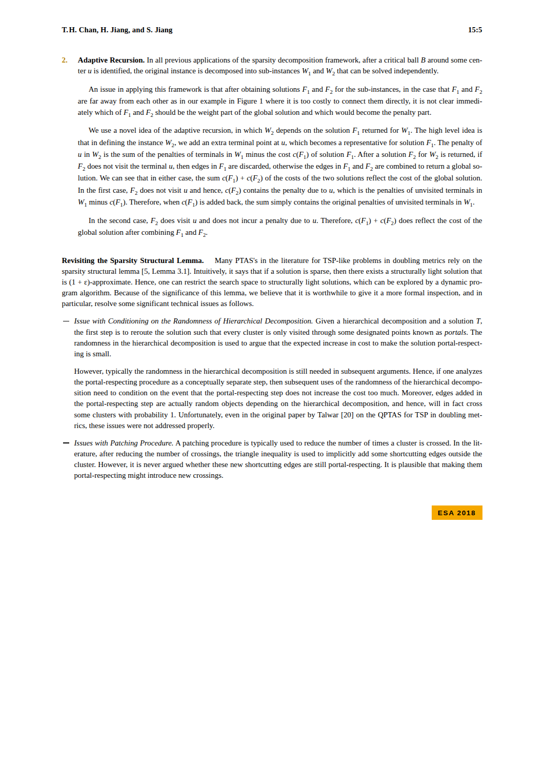T. H. Chan, H. Jiang, and S. Jiang 15:5
2
Adaptive Recursion. In all previous applications of the sparsity decomposition framework, after a critical ball B around some center u is identified, the original instance is decomposed into sub-instances W1 and W2 that can be solved independently.
An issue in applying this framework is that after obtaining solutions F1 and F2 for the sub-instances, in the case that F1 and F2 are far away from each other as in our example in Figure 1 where it is too costly to connect them directly, it is not clear immediately which of F1 and F2 should be the weight part of the global solution and which would become the penalty part.
We use a novel idea of the adaptive recursion, in which W2 depends on the solution F1 returned for W1. The high level idea is that in defining the instance W2, we add an extra terminal point at u, which becomes a representative for solution F1. The penalty of u in W2 is the sum of the penalties of terminals in W1 minus the cost c(F1) of solution F1. After a solution F2 for W2 is returned, if F2 does not visit the terminal u, then edges in F1 are discarded, otherwise the edges in F1 and F2 are combined to return a global solution. We can see that in either case, the sum c(F1) + c(F2) of the costs of the two solutions reflect the cost of the global solution. In the first case, F2 does not visit u and hence, c(F2) contains the penalty due to u, which is the penalties of unvisited terminals in W1 minus c(F1). Therefore, when c(F1) is added back, the sum simply contains the original penalties of unvisited terminals in W1.
In the second case, F2 does visit u and does not incur a penalty due to u. Therefore, c(F1) + c(F2) does reflect the cost of the global solution after combining F1 and F2.
Revisiting the Sparsity Structural Lemma. Many PTAS's in the literature for TSP-like problems in doubling metrics rely on the sparsity structural lemma [5, Lemma 3.1]. Intuitively, it says that if a solution is sparse, then there exists a structurally light solution that is (1 + ε)-approximate. Hence, one can restrict the search space to structurally light solutions, which can be explored by a dynamic program algorithm. Because of the significance of this lemma, we believe that it is worthwhile to give it a more formal inspection, and in particular, resolve some significant technical issues as follows.
Issue with Conditioning on the Randomness of Hierarchical Decomposition. Given a hierarchical decomposition and a solution T, the first step is to reroute the solution such that every cluster is only visited through some designated points known as portals. The randomness in the hierarchical decomposition is used to argue that the expected increase in cost to make the solution portal-respecting is small.
However, typically the randomness in the hierarchical decomposition is still needed in subsequent arguments. Hence, if one analyzes the portal-respecting procedure as a conceptually separate step, then subsequent uses of the randomness of the hierarchical decomposition need to condition on the event that the portal-respecting step does not increase the cost too much. Moreover, edges added in the portal-respecting step are actually random objects depending on the hierarchical decomposition, and hence, will in fact cross some clusters with probability 1. Unfortunately, even in the original paper by Talwar [20] on the QPTAS for TSP in doubling metrics, these issues were not addressed properly.
Issues with Patching Procedure. A patching procedure is typically used to reduce the number of times a cluster is crossed. In the literature, after reducing the number of crossings, the triangle inequality is used to implicitly add some shortcutting edges outside the cluster. However, it is never argued whether these new shortcutting edges are still portal-respecting. It is plausible that making them portal-respecting might introduce new crossings.
ESA 2018